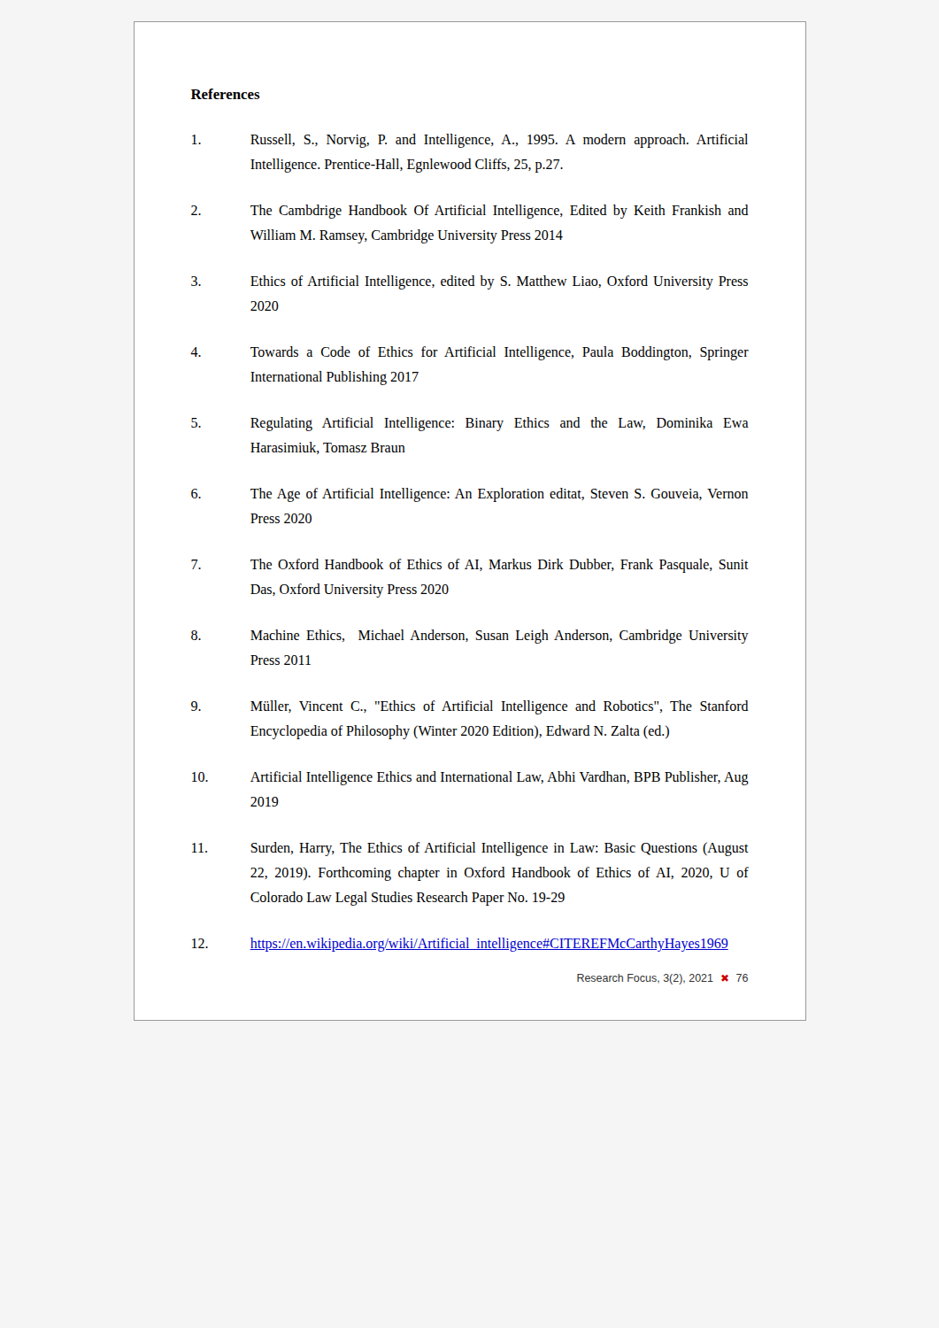References
1. Russell, S., Norvig, P. and Intelligence, A., 1995. A modern approach. Artificial Intelligence. Prentice-Hall, Egnlewood Cliffs, 25, p.27.
2. The Cambdrige Handbook Of Artificial Intelligence, Edited by Keith Frankish and William M. Ramsey, Cambridge University Press 2014
3. Ethics of Artificial Intelligence, edited by S. Matthew Liao, Oxford University Press 2020
4. Towards a Code of Ethics for Artificial Intelligence, Paula Boddington, Springer International Publishing 2017
5. Regulating Artificial Intelligence: Binary Ethics and the Law, Dominika Ewa Harasimiuk, Tomasz Braun
6. The Age of Artificial Intelligence: An Exploration editat, Steven S. Gouveia, Vernon Press 2020
7. The Oxford Handbook of Ethics of AI, Markus Dirk Dubber, Frank Pasquale, Sunit Das, Oxford University Press 2020
8. Machine Ethics, Michael Anderson, Susan Leigh Anderson, Cambridge University Press 2011
9. Müller, Vincent C., "Ethics of Artificial Intelligence and Robotics", The Stanford Encyclopedia of Philosophy (Winter 2020 Edition), Edward N. Zalta (ed.)
10. Artificial Intelligence Ethics and International Law, Abhi Vardhan, BPB Publisher, Aug 2019
11. Surden, Harry, The Ethics of Artificial Intelligence in Law: Basic Questions (August 22, 2019). Forthcoming chapter in Oxford Handbook of Ethics of AI, 2020, U of Colorado Law Legal Studies Research Paper No. 19-29
12. https://en.wikipedia.org/wiki/Artificial_intelligence#CITEREFMcCarthyHayes1969
Research Focus, 3(2), 2021 ✖ 76